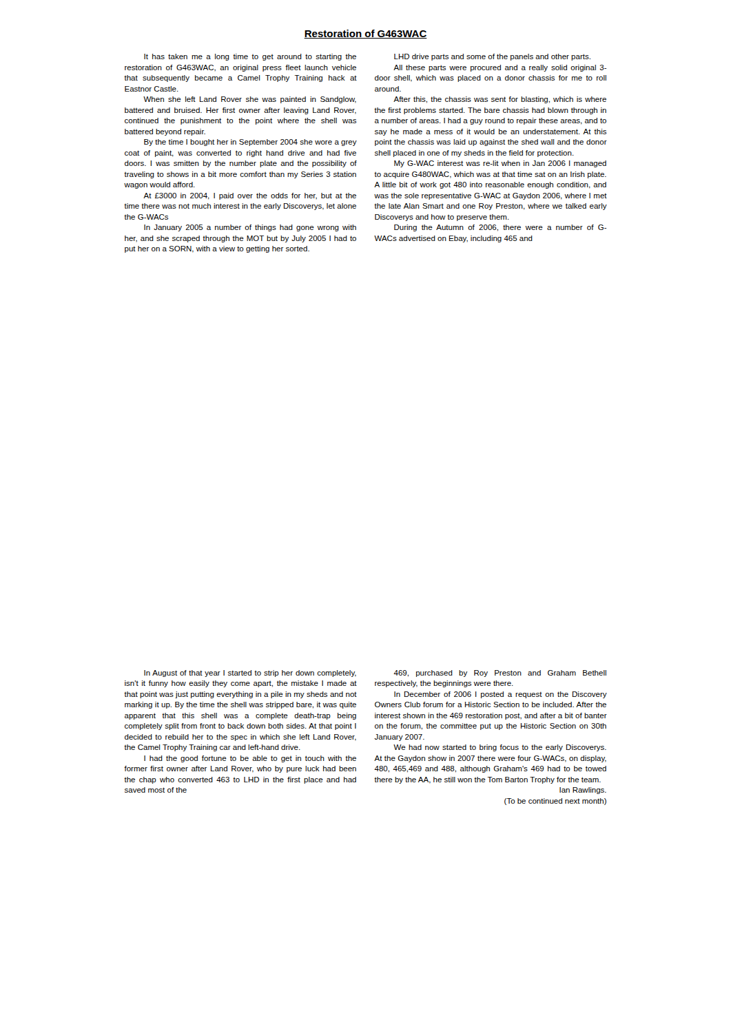Restoration of G463WAC
It has taken me a long time to get around to starting the restoration of G463WAC, an original press fleet launch vehicle that subsequently became a Camel Trophy Training hack at Eastnor Castle.
When she left Land Rover she was painted in Sandglow, battered and bruised. Her first owner after leaving Land Rover, continued the punishment to the point where the shell was battered beyond repair.
By the time I bought her in September 2004 she wore a grey coat of paint, was converted to right hand drive and had five doors. I was smitten by the number plate and the possibility of traveling to shows in a bit more comfort than my Series 3 station wagon would afford.
At £3000 in 2004, I paid over the odds for her, but at the time there was not much interest in the early Discoverys, let alone the G-WACs
In January 2005 a number of things had gone wrong with her, and she scraped through the MOT but by July 2005 I had to put her on a SORN, with a view to getting her sorted.
LHD drive parts and some of the panels and other parts.
All these parts were procured and a really solid original 3-door shell, which was placed on a donor chassis for me to roll around.
After this, the chassis was sent for blasting, which is where the first problems started. The bare chassis had blown through in a number of areas. I had a guy round to repair these areas, and to say he made a mess of it would be an understatement. At this point the chassis was laid up against the shed wall and the donor shell placed in one of my sheds in the field for protection.
My G-WAC interest was re-lit when in Jan 2006 I managed to acquire G480WAC, which was at that time sat on an Irish plate. A little bit of work got 480 into reasonable enough condition, and was the sole representative G-WAC at Gaydon 2006, where I met the late Alan Smart and one Roy Preston, where we talked early Discoverys and how to preserve them.
During the Autumn of 2006, there were a number of G-WACs advertised on Ebay, including 465 and
In August of that year I started to strip her down completely, isn't it funny how easily they come apart, the mistake I made at that point was just putting everything in a pile in my sheds and not marking it up. By the time the shell was stripped bare, it was quite apparent that this shell was a complete death-trap being completely split from front to back down both sides. At that point I decided to rebuild her to the spec in which she left Land Rover, the Camel Trophy Training car and left-hand drive.
I had the good fortune to be able to get in touch with the former first owner after Land Rover, who by pure luck had been the chap who converted 463 to LHD in the first place and had saved most of the
469, purchased by Roy Preston and Graham Bethell respectively, the beginnings were there.
In December of 2006 I posted a request on the Discovery Owners Club forum for a Historic Section to be included. After the interest shown in the 469 restoration post, and after a bit of banter on the forum, the committee put up the Historic Section on 30th January 2007.
We had now started to bring focus to the early Discoverys. At the Gaydon show in 2007 there were four G-WACs, on display, 480, 465,469 and 488, although Graham's 469 had to be towed there by the AA, he still won the Tom Barton Trophy for the team.
Ian Rawlings.
(To be continued next month)